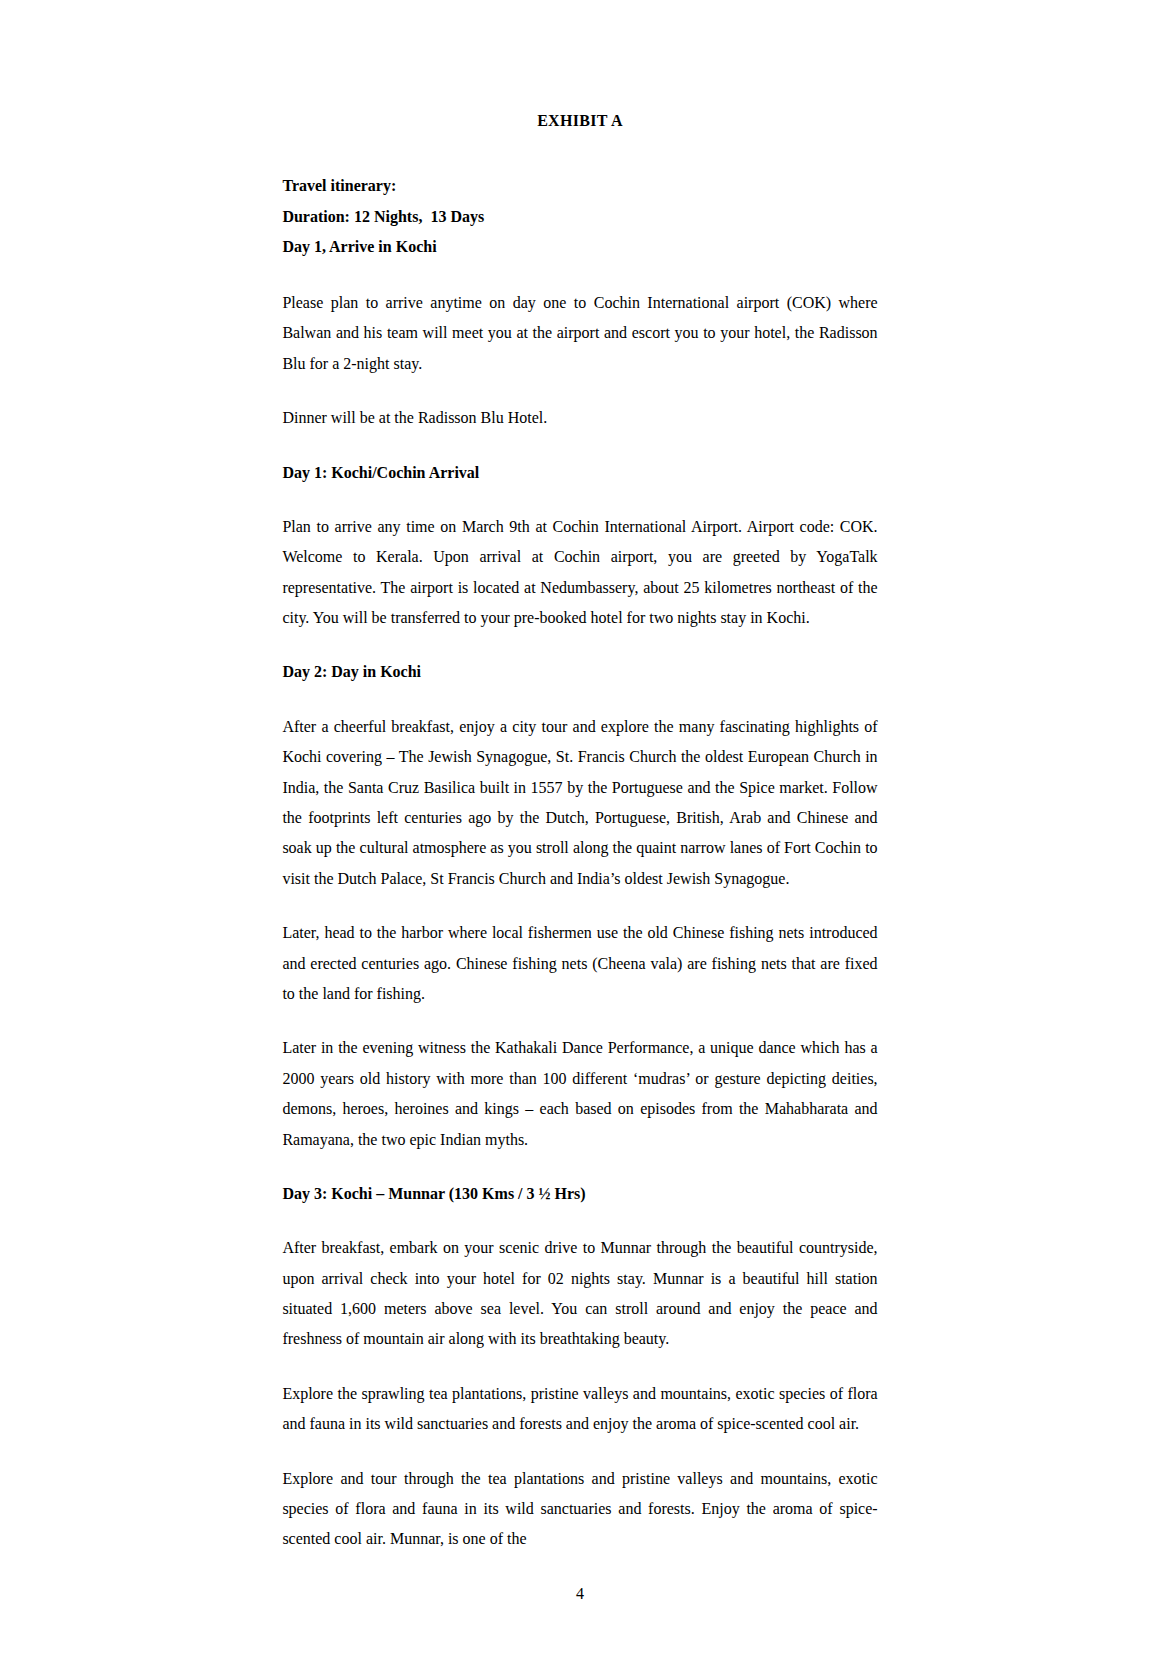EXHIBIT A
Travel itinerary:
Duration: 12 Nights, 13 Days
Day 1, Arrive in Kochi
Please plan to arrive anytime on day one to Cochin International airport (COK) where Balwan and his team will meet you at the airport and escort you to your hotel, the Radisson Blu for a 2-night stay.
Dinner will be at the Radisson Blu Hotel.
Day 1: Kochi/Cochin Arrival
Plan to arrive any time on March 9th at Cochin International Airport. Airport code: COK. Welcome to Kerala. Upon arrival at Cochin airport, you are greeted by YogaTalk representative. The airport is located at Nedumbassery, about 25 kilometres northeast of the city. You will be transferred to your pre-booked hotel for two nights stay in Kochi.
Day 2: Day in Kochi
After a cheerful breakfast, enjoy a city tour and explore the many fascinating highlights of Kochi covering – The Jewish Synagogue, St. Francis Church the oldest European Church in India, the Santa Cruz Basilica built in 1557 by the Portuguese and the Spice market. Follow the footprints left centuries ago by the Dutch, Portuguese, British, Arab and Chinese and soak up the cultural atmosphere as you stroll along the quaint narrow lanes of Fort Cochin to visit the Dutch Palace, St Francis Church and India’s oldest Jewish Synagogue.
Later, head to the harbor where local fishermen use the old Chinese fishing nets introduced and erected centuries ago. Chinese fishing nets (Cheena vala) are fishing nets that are fixed to the land for fishing.
Later in the evening witness the Kathakali Dance Performance, a unique dance which has a 2000 years old history with more than 100 different ‘mudras’ or gesture depicting deities, demons, heroes, heroines and kings – each based on episodes from the Mahabharata and Ramayana, the two epic Indian myths.
Day 3: Kochi – Munnar (130 Kms / 3 ½ Hrs)
After breakfast, embark on your scenic drive to Munnar through the beautiful countryside, upon arrival check into your hotel for 02 nights stay. Munnar is a beautiful hill station situated 1,600 meters above sea level. You can stroll around and enjoy the peace and freshness of mountain air along with its breathtaking beauty.
Explore the sprawling tea plantations, pristine valleys and mountains, exotic species of flora and fauna in its wild sanctuaries and forests and enjoy the aroma of spice-scented cool air.
Explore and tour through the tea plantations and pristine valleys and mountains, exotic species of flora and fauna in its wild sanctuaries and forests. Enjoy the aroma of spice-scented cool air. Munnar, is one of the
4